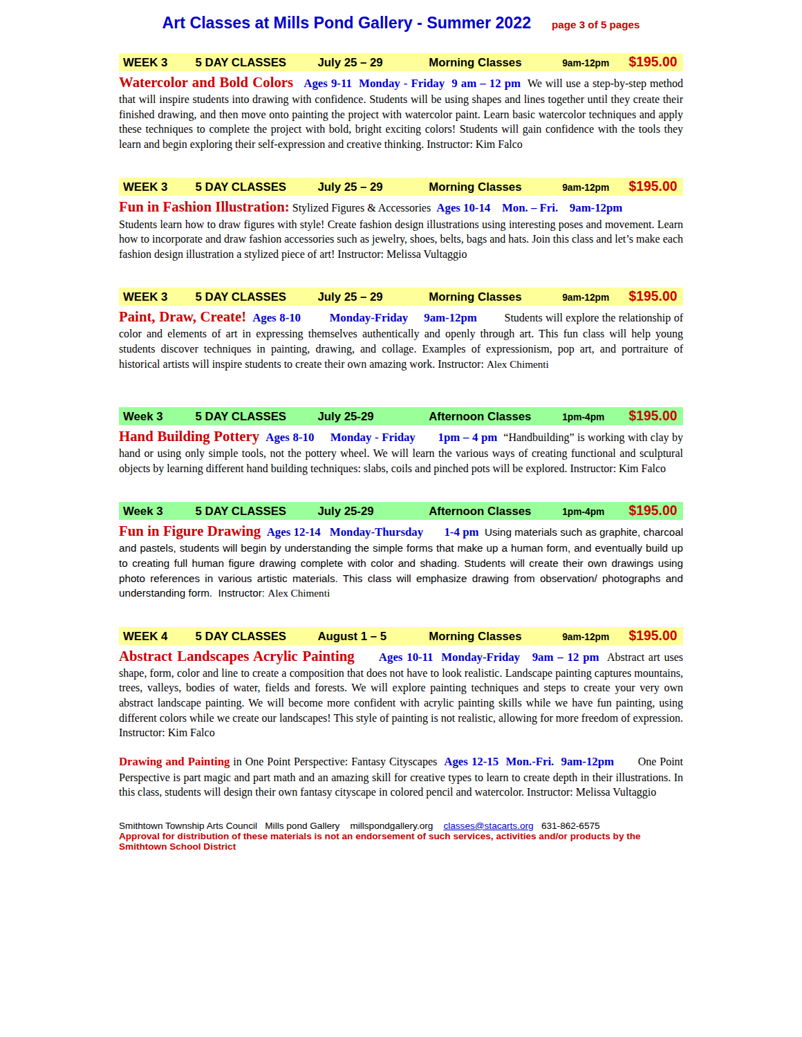Art Classes at Mills Pond Gallery - Summer 2022
page 3 of 5 pages
WEEK 3 5 DAY CLASSES July 25 – 29 Morning Classes 9am-12pm $195.00
Watercolor and Bold Colors Ages 9-11 Monday - Friday 9 am – 12 pm We will use a step-by-step method that will inspire students into drawing with confidence. Students will be using shapes and lines together until they create their finished drawing, and then move onto painting the project with watercolor paint. Learn basic watercolor techniques and apply these techniques to complete the project with bold, bright exciting colors! Students will gain confidence with the tools they learn and begin exploring their self-expression and creative thinking. Instructor: Kim Falco
WEEK 3 5 DAY CLASSES July 25 – 29 Morning Classes 9am-12pm $195.00
Fun in Fashion Illustration: Stylized Figures & Accessories Ages 10-14 Mon. – Fri. 9am-12pm
Students learn how to draw figures with style! Create fashion design illustrations using interesting poses and movement. Learn how to incorporate and draw fashion accessories such as jewelry, shoes, belts, bags and hats. Join this class and let’s make each fashion design illustration a stylized piece of art! Instructor: Melissa Vultaggio
WEEK 3 5 DAY CLASSES July 25 – 29 Morning Classes 9am-12pm $195.00
Paint, Draw, Create! Ages 8-10 Monday-Friday 9am-12pm Students will explore the relationship of color and elements of art in expressing themselves authentically and openly through art. This fun class will help young students discover techniques in painting, drawing, and collage. Examples of expressionism, pop art, and portraiture of historical artists will inspire students to create their own amazing work. Instructor: Alex Chimenti
Week 3 5 DAY CLASSES July 25-29 Afternoon Classes 1pm-4pm $195.00
Hand Building Pottery Ages 8-10 Monday - Friday 1pm – 4 pm “Handbuilding” is working with clay by hand or using only simple tools, not the pottery wheel. We will learn the various ways of creating functional and sculptural objects by learning different hand building techniques: slabs, coils and pinched pots will be explored. Instructor: Kim Falco
Week 3 5 DAY CLASSES July 25-29 Afternoon Classes 1pm-4pm $195.00
Fun in Figure Drawing Ages 12-14 Monday-Thursday 1-4 pm Using materials such as graphite, charcoal and pastels, students will begin by understanding the simple forms that make up a human form, and eventually build up to creating full human figure drawing complete with color and shading. Students will create their own drawings using photo references in various artistic materials. This class will emphasize drawing from observation/ photographs and understanding form. Instructor: Alex Chimenti
WEEK 4 5 DAY CLASSES August 1 – 5 Morning Classes 9am-12pm $195.00
Abstract Landscapes Acrylic Painting Ages 10-11 Monday-Friday 9am – 12 pm Abstract art uses shape, form, color and line to create a composition that does not have to look realistic. Landscape painting captures mountains, trees, valleys, bodies of water, fields and forests. We will explore painting techniques and steps to create your very own abstract landscape painting. We will become more confident with acrylic painting skills while we have fun painting, using different colors while we create our landscapes! This style of painting is not realistic, allowing for more freedom of expression. Instructor: Kim Falco
Drawing and Painting in One Point Perspective: Fantasy Cityscapes Ages 12-15 Mon.-Fri. 9am-12pm One Point Perspective is part magic and part math and an amazing skill for creative types to learn to create depth in their illustrations. In this class, students will design their own fantasy cityscape in colored pencil and watercolor. Instructor: Melissa Vultaggio
Smithtown Township Arts Council Mills pond Gallery millspondgallery.org classes@stacarts.org 631-862-6575
Approval for distribution of these materials is not an endorsement of such services, activities and/or products by the Smithtown School District